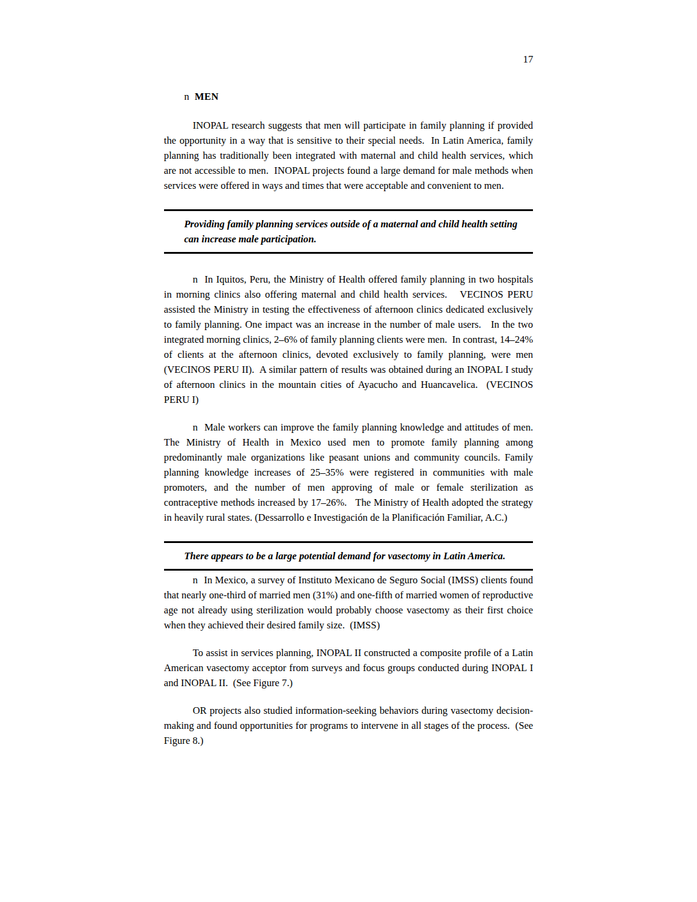17
n MEN
INOPAL research suggests that men will participate in family planning if provided the opportunity in a way that is sensitive to their special needs. In Latin America, family planning has traditionally been integrated with maternal and child health services, which are not accessible to men. INOPAL projects found a large demand for male methods when services were offered in ways and times that were acceptable and convenient to men.
Providing family planning services outside of a maternal and child health setting can increase male participation.
n In Iquitos, Peru, the Ministry of Health offered family planning in two hospitals in morning clinics also offering maternal and child health services. VECINOS PERU assisted the Ministry in testing the effectiveness of afternoon clinics dedicated exclusively to family planning. One impact was an increase in the number of male users. In the two integrated morning clinics, 2–6% of family planning clients were men. In contrast, 14–24% of clients at the afternoon clinics, devoted exclusively to family planning, were men (VECINOS PERU II). A similar pattern of results was obtained during an INOPAL I study of afternoon clinics in the mountain cities of Ayacucho and Huancavelica. (VECINOS PERU I)
n Male workers can improve the family planning knowledge and attitudes of men. The Ministry of Health in Mexico used men to promote family planning among predominantly male organizations like peasant unions and community councils. Family planning knowledge increases of 25–35% were registered in communities with male promoters, and the number of men approving of male or female sterilization as contraceptive methods increased by 17–26%. The Ministry of Health adopted the strategy in heavily rural states. (Dessarrollo e Investigación de la Planificación Familiar, A.C.)
There appears to be a large potential demand for vasectomy in Latin America.
n In Mexico, a survey of Instituto Mexicano de Seguro Social (IMSS) clients found that nearly one-third of married men (31%) and one-fifth of married women of reproductive age not already using sterilization would probably choose vasectomy as their first choice when they achieved their desired family size. (IMSS)
To assist in services planning, INOPAL II constructed a composite profile of a Latin American vasectomy acceptor from surveys and focus groups conducted during INOPAL I and INOPAL II. (See Figure 7.)
OR projects also studied information-seeking behaviors during vasectomy decision- making and found opportunities for programs to intervene in all stages of the process. (See Figure 8.)